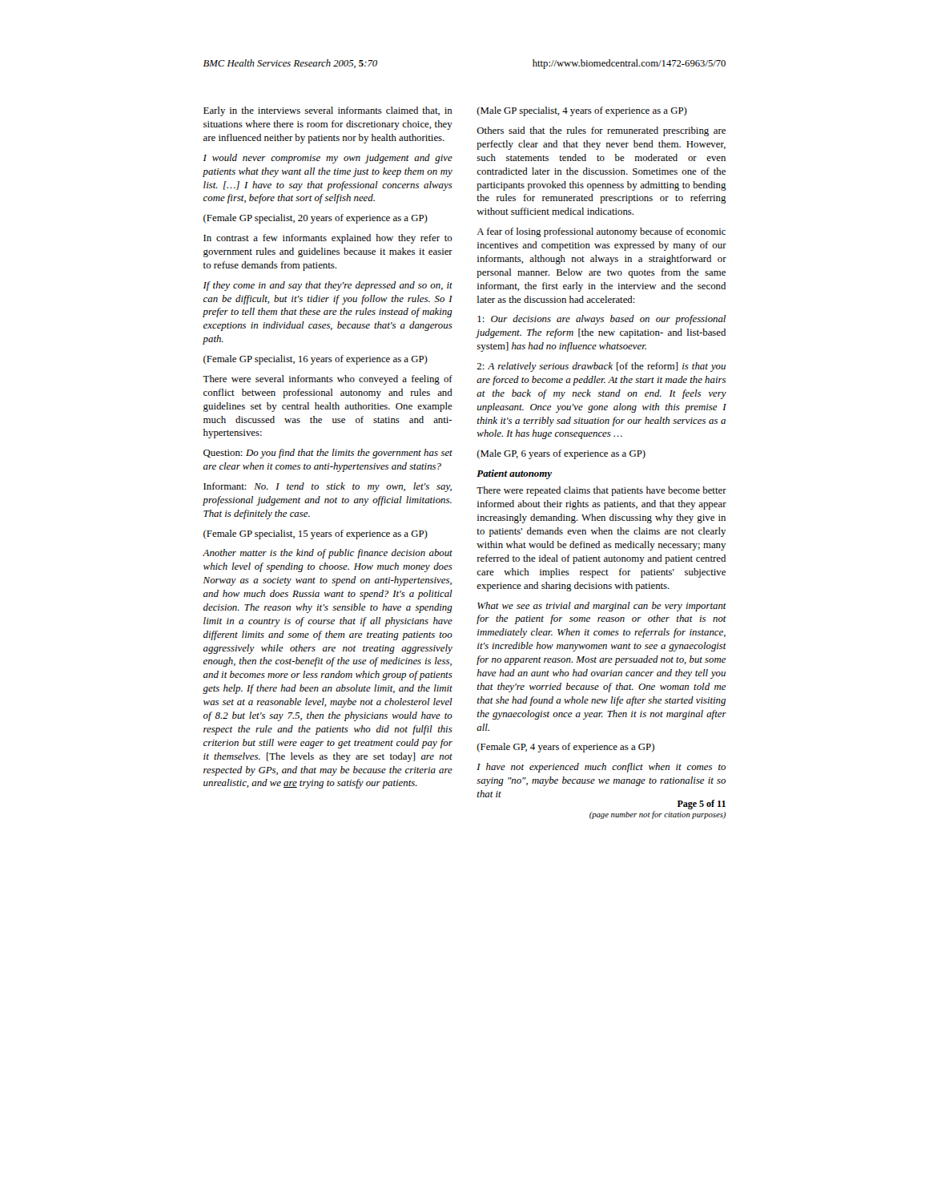BMC Health Services Research 2005, 5:70
http://www.biomedcentral.com/1472-6963/5/70
Early in the interviews several informants claimed that, in situations where there is room for discretionary choice, they are influenced neither by patients nor by health authorities.
I would never compromise my own judgement and give patients what they want all the time just to keep them on my list. […] I have to say that professional concerns always come first, before that sort of selfish need.
(Female GP specialist, 20 years of experience as a GP)
In contrast a few informants explained how they refer to government rules and guidelines because it makes it easier to refuse demands from patients.
If they come in and say that they're depressed and so on, it can be difficult, but it's tidier if you follow the rules. So I prefer to tell them that these are the rules instead of making exceptions in individual cases, because that's a dangerous path.
(Female GP specialist, 16 years of experience as a GP)
There were several informants who conveyed a feeling of conflict between professional autonomy and rules and guidelines set by central health authorities. One example much discussed was the use of statins and anti-hypertensives:
Question: Do you find that the limits the government has set are clear when it comes to anti-hypertensives and statins?
Informant: No. I tend to stick to my own, let's say, professional judgement and not to any official limitations. That is definitely the case.
(Female GP specialist, 15 years of experience as a GP)
Another matter is the kind of public finance decision about which level of spending to choose. How much money does Norway as a society want to spend on anti-hypertensives, and how much does Russia want to spend? It's a political decision. The reason why it's sensible to have a spending limit in a country is of course that if all physicians have different limits and some of them are treating patients too aggressively while others are not treating aggressively enough, then the cost-benefit of the use of medicines is less, and it becomes more or less random which group of patients gets help. If there had been an absolute limit, and the limit was set at a reasonable level, maybe not a cholesterol level of 8.2 but let's say 7.5, then the physicians would have to respect the rule and the patients who did not fulfil this criterion but still were eager to get treatment could pay for it themselves. [The levels as they are set today] are not respected by GPs, and that may be because the criteria are unrealistic, and we are trying to satisfy our patients.
(Male GP specialist, 4 years of experience as a GP)
Others said that the rules for remunerated prescribing are perfectly clear and that they never bend them. However, such statements tended to be moderated or even contradicted later in the discussion. Sometimes one of the participants provoked this openness by admitting to bending the rules for remunerated prescriptions or to referring without sufficient medical indications.
A fear of losing professional autonomy because of economic incentives and competition was expressed by many of our informants, although not always in a straightforward or personal manner. Below are two quotes from the same informant, the first early in the interview and the second later as the discussion had accelerated:
1: Our decisions are always based on our professional judgement. The reform [the new capitation- and list-based system] has had no influence whatsoever.
2: A relatively serious drawback [of the reform] is that you are forced to become a peddler. At the start it made the hairs at the back of my neck stand on end. It feels very unpleasant. Once you've gone along with this premise I think it's a terribly sad situation for our health services as a whole. It has huge consequences …
(Male GP, 6 years of experience as a GP)
Patient autonomy
There were repeated claims that patients have become better informed about their rights as patients, and that they appear increasingly demanding. When discussing why they give in to patients' demands even when the claims are not clearly within what would be defined as medically necessary; many referred to the ideal of patient autonomy and patient centred care which implies respect for patients' subjective experience and sharing decisions with patients.
What we see as trivial and marginal can be very important for the patient for some reason or other that is not immediately clear. When it comes to referrals for instance, it's incredible how manywomen want to see a gynaecologist for no apparent reason. Most are persuaded not to, but some have had an aunt who had ovarian cancer and they tell you that they're worried because of that. One woman told me that she had found a whole new life after she started visiting the gynaecologist once a year. Then it is not marginal after all.
(Female GP, 4 years of experience as a GP)
I have not experienced much conflict when it comes to saying "no", maybe because we manage to rationalise it so that it
Page 5 of 11
(page number not for citation purposes)